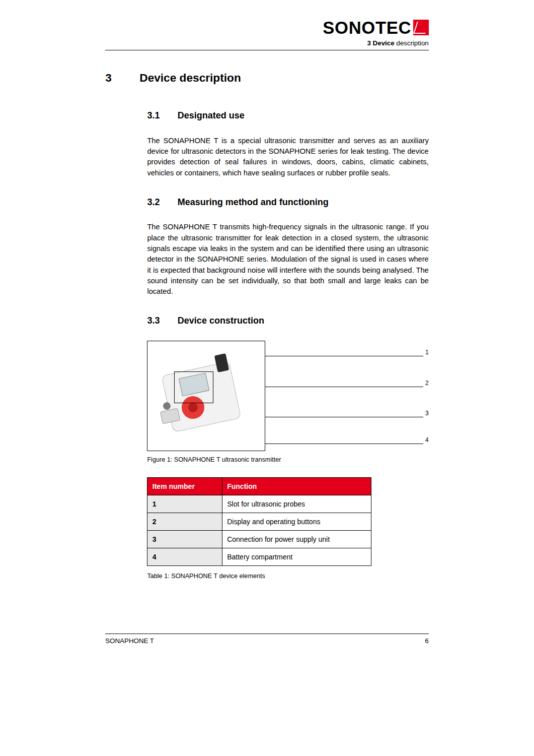SONOTEC
3 Device description
3 Device description
3.1 Designated use
The SONAPHONE T is a special ultrasonic transmitter and serves as an auxiliary device for ultrasonic detectors in the SONAPHONE series for leak testing. The device provides detection of seal failures in windows, doors, cabins, climatic cabinets, vehicles or containers, which have sealing surfaces or rubber profile seals.
3.2 Measuring method and functioning
The SONAPHONE T transmits high-frequency signals in the ultrasonic range. If you place the ultrasonic transmitter for leak detection in a closed system, the ultrasonic signals escape via leaks in the system and can be identified there using an ultrasonic detector in the SONAPHONE series. Modulation of the signal is used in cases where it is expected that background noise will interfere with the sounds being analysed. The sound intensity can be set individually, so that both small and large leaks can be located.
3.3 Device construction
1
2
3
4
Figure 1: SONAPHONE T ultrasonic transmitter
| Item number | Function |
| --- | --- |
| 1 | Slot for ultrasonic probes |
| 2 | Display and operating buttons |
| 3 | Connection for power supply unit |
| 4 | Battery compartment |
Table 1: SONAPHONE T device elements
SONAPHONE T 6